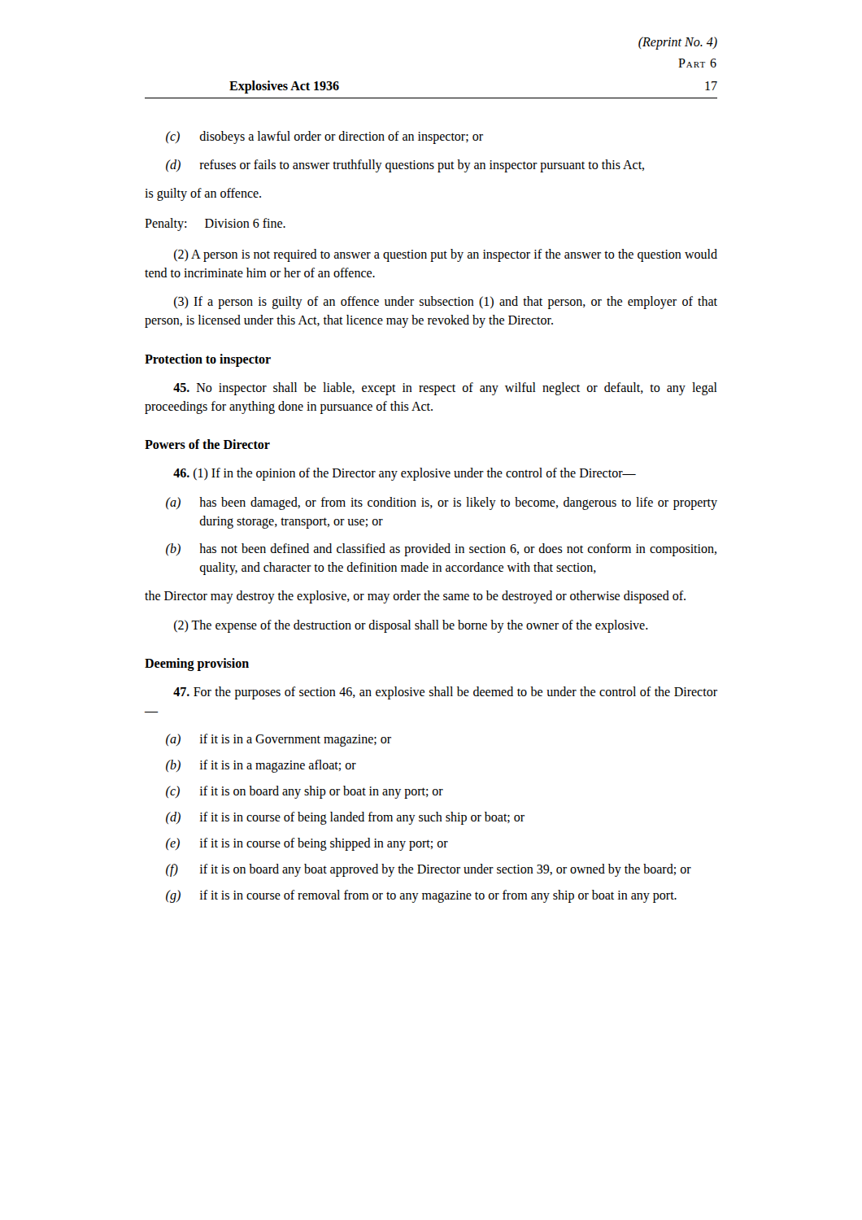(Reprint No. 4)
Part 6
Explosives Act 1936
17
(c) disobeys a lawful order or direction of an inspector; or
(d) refuses or fails to answer truthfully questions put by an inspector pursuant to this Act,
is guilty of an offence.
Penalty: Division 6 fine.
(2) A person is not required to answer a question put by an inspector if the answer to the question would tend to incriminate him or her of an offence.
(3) If a person is guilty of an offence under subsection (1) and that person, or the employer of that person, is licensed under this Act, that licence may be revoked by the Director.
Protection to inspector
45. No inspector shall be liable, except in respect of any wilful neglect or default, to any legal proceedings for anything done in pursuance of this Act.
Powers of the Director
46. (1) If in the opinion of the Director any explosive under the control of the Director—
(a) has been damaged, or from its condition is, or is likely to become, dangerous to life or property during storage, transport, or use; or
(b) has not been defined and classified as provided in section 6, or does not conform in composition, quality, and character to the definition made in accordance with that section,
the Director may destroy the explosive, or may order the same to be destroyed or otherwise disposed of.
(2) The expense of the destruction or disposal shall be borne by the owner of the explosive.
Deeming provision
47. For the purposes of section 46, an explosive shall be deemed to be under the control of the Director—
(a) if it is in a Government magazine; or
(b) if it is in a magazine afloat; or
(c) if it is on board any ship or boat in any port; or
(d) if it is in course of being landed from any such ship or boat; or
(e) if it is in course of being shipped in any port; or
(f) if it is on board any boat approved by the Director under section 39, or owned by the board; or
(g) if it is in course of removal from or to any magazine to or from any ship or boat in any port.